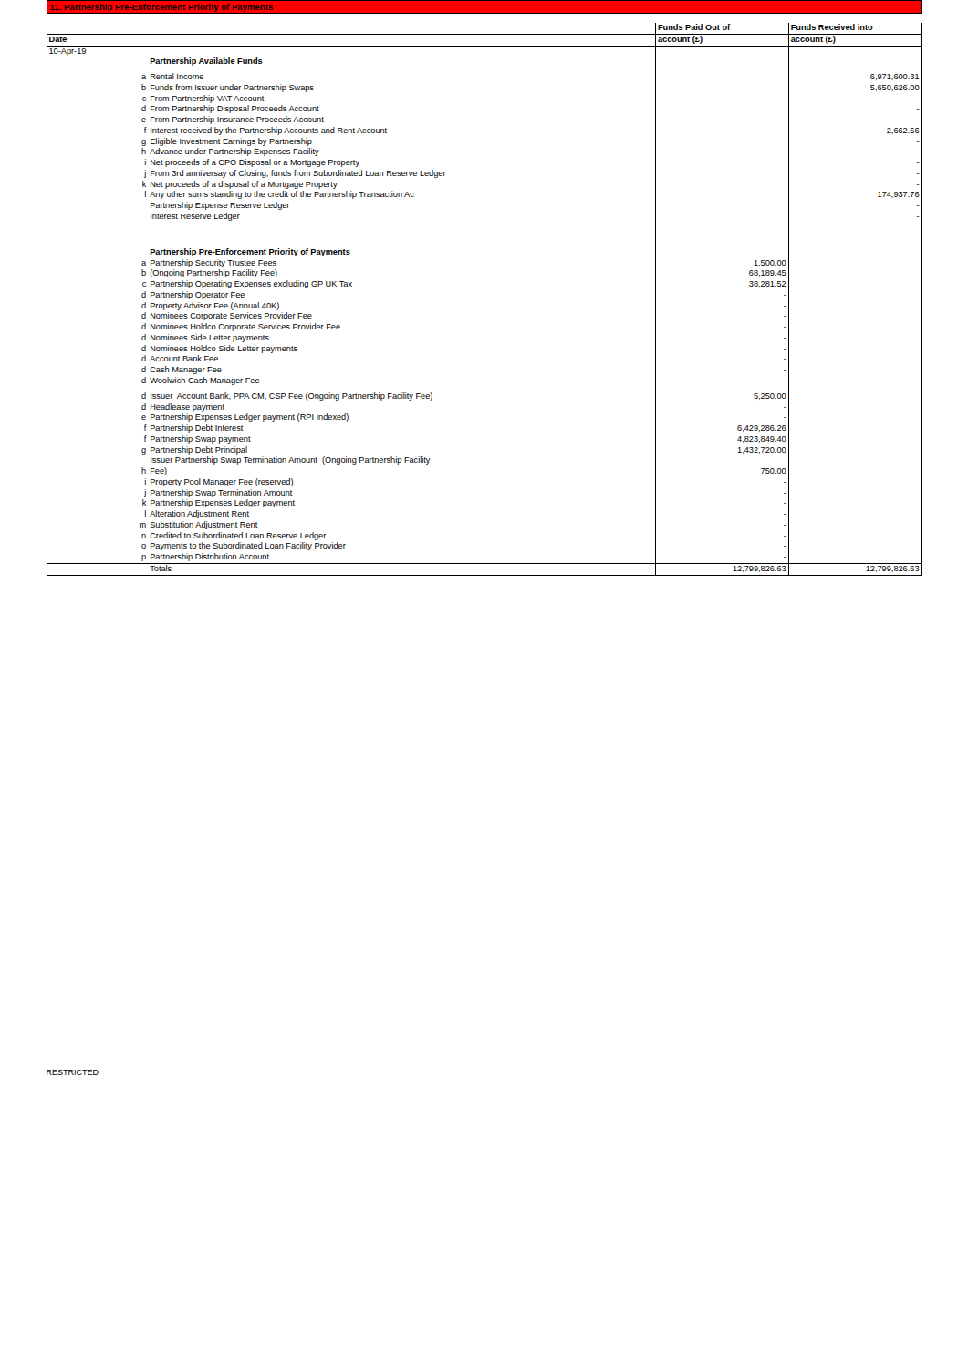11. Partnership Pre-Enforcement Priority of Payments
| | | | Funds Paid Out of | Funds Received into |
| Date | | | account (£) | account (£) |
| 10-Apr-19 | | | | |
| | | Partnership Available Funds | | |
| | a | Rental Income | | 6,971,600.31 |
| | b | Funds from Issuer under Partnership Swaps | | 5,650,626.00 |
| | c | From Partnership VAT Account | | - |
| | d | From Partnership Disposal Proceeds Account | | - |
| | e | From Partnership Insurance Proceeds Account | | - |
| | f | Interest received by the Partnership Accounts and Rent Account | | 2,662.56 |
| | g | Eligible Investment Earnings by Partnership | | - |
| | h | Advance under Partnership Expenses Facility | | - |
| | i | Net proceeds of a CPO Disposal or a Mortgage Property | | - |
| | j | From 3rd anniversay of Closing, funds from Subordinated Loan Reserve Ledger | | - |
| | k | Net proceeds of a disposal of a Mortgage Property | | - |
| | l | Any other sums standing to the credit of the Partnership Transaction Ac | | 174,937.76 |
| | | Partnership Expense Reserve Ledger | | - |
| | | Interest Reserve Ledger | | - |
| | | Partnership Pre-Enforcement Priority of Payments | | |
| | a | Partnership Security Trustee Fees | 1,500.00 | |
| | b | (Ongoing Partnership Facility Fee) | 68,189.45 | |
| | c | Partnership Operating Expenses excluding GP UK Tax | 38,281.52 | |
| | d | Partnership Operator Fee | - | |
| | d | Property Advisor Fee (Annual 40K) | - | |
| | d | Nominees Corporate Services Provider Fee | - | |
| | d | Nominees Holdco Corporate Services Provider Fee | - | |
| | d | Nominees Side Letter payments | - | |
| | d | Nominees Holdco Side Letter payments | - | |
| | d | Account Bank Fee | - | |
| | d | Cash Manager Fee | - | |
| | d | Woolwich Cash Manager Fee | - | |
| | d | Issuer Account Bank, PPA CM, CSP Fee (Ongoing Partnership Facility Fee) | 5,250.00 | |
| | d | Headlease payment | - | |
| | e | Partnership Expenses Ledger payment (RPI Indexed) | - | |
| | f | Partnership Debt Interest | 6,429,286.26 | |
| | f | Partnership Swap payment | 4,823,849.40 | |
| | g | Partnership Debt Principal | 1,432,720.00 | |
| | | Issuer Partnership Swap Termination Amount (Ongoing Partnership Facility | | |
| | h | Fee) | 750.00 | |
| | i | Property Pool Manager Fee (reserved) | - | |
| | j | Partnership Swap Termination Amount | - | |
| | k | Partnership Expenses Ledger payment | - | |
| | l | Alteration Adjustment Rent | - | |
| | m | Substitution Adjustment Rent | - | |
| | n | Credited to Subordinated Loan Reserve Ledger | - | |
| | o | Payments to the Subordinated Loan Facility Provider | - | |
| | p | Partnership Distribution Account | - | |
| | | Totals | 12,799,826.63 | 12,799,826.63 |
RESTRICTED